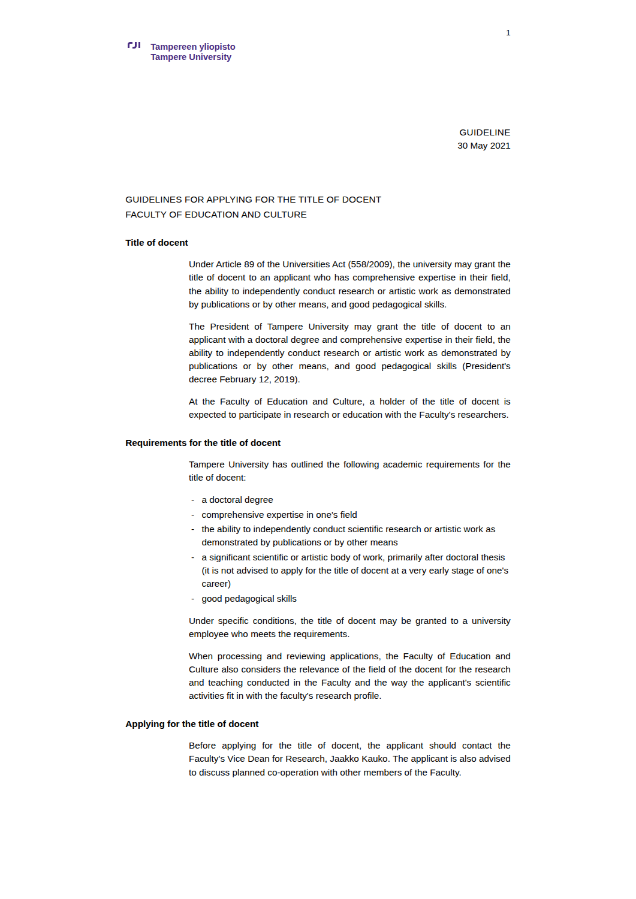1
Tampereen yliopisto Tampere University
GUIDELINE
30 May 2021
GUIDELINES FOR APPLYING FOR THE TITLE OF DOCENT
FACULTY OF EDUCATION AND CULTURE
Title of docent
Under Article 89 of the Universities Act (558/2009), the university may grant the title of docent to an applicant who has comprehensive expertise in their field, the ability to independently conduct research or artistic work as demonstrated by publications or by other means, and good pedagogical skills.
The President of Tampere University may grant the title of docent to an applicant with a doctoral degree and comprehensive expertise in their field, the ability to independently conduct research or artistic work as demonstrated by publications or by other means, and good pedagogical skills (President's decree February 12, 2019).
At the Faculty of Education and Culture, a holder of the title of docent is expected to participate in research or education with the Faculty's researchers.
Requirements for the title of docent
Tampere University has outlined the following academic requirements for the title of docent:
a doctoral degree
comprehensive expertise in one's field
the ability to independently conduct scientific research or artistic work as demonstrated by publications or by other means
a significant scientific or artistic body of work, primarily after doctoral thesis (it is not advised to apply for the title of docent at a very early stage of one's career)
good pedagogical skills
Under specific conditions, the title of docent may be granted to a university employee who meets the requirements.
When processing and reviewing applications, the Faculty of Education and Culture also considers the relevance of the field of the docent for the research and teaching conducted in the Faculty and the way the applicant's scientific activities fit in with the faculty's research profile.
Applying for the title of docent
Before applying for the title of docent, the applicant should contact the Faculty's Vice Dean for Research, Jaakko Kauko. The applicant is also advised to discuss planned co-operation with other members of the Faculty.